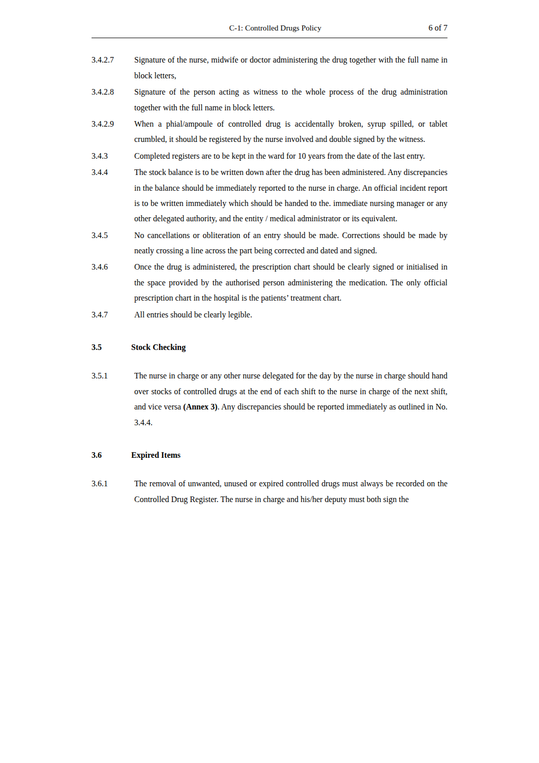C-1: Controlled Drugs Policy 6 of 7
3.4.2.7 Signature of the nurse, midwife or doctor administering the drug together with the full name in block letters,
3.4.2.8 Signature of the person acting as witness to the whole process of the drug administration together with the full name in block letters.
3.4.2.9 When a phial/ampoule of controlled drug is accidentally broken, syrup spilled, or tablet crumbled, it should be registered by the nurse involved and double signed by the witness.
3.4.3 Completed registers are to be kept in the ward for 10 years from the date of the last entry.
3.4.4 The stock balance is to be written down after the drug has been administered. Any discrepancies in the balance should be immediately reported to the nurse in charge. An official incident report is to be written immediately which should be handed to the. immediate nursing manager or any other delegated authority, and the entity / medical administrator or its equivalent.
3.4.5 No cancellations or obliteration of an entry should be made. Corrections should be made by neatly crossing a line across the part being corrected and dated and signed.
3.4.6 Once the drug is administered, the prescription chart should be clearly signed or initialised in the space provided by the authorised person administering the medication. The only official prescription chart in the hospital is the patients’ treatment chart.
3.4.7 All entries should be clearly legible.
3.5 Stock Checking
3.5.1 The nurse in charge or any other nurse delegated for the day by the nurse in charge should hand over stocks of controlled drugs at the end of each shift to the nurse in charge of the next shift, and vice versa (Annex 3). Any discrepancies should be reported immediately as outlined in No. 3.4.4.
3.6 Expired Items
3.6.1 The removal of unwanted, unused or expired controlled drugs must always be recorded on the Controlled Drug Register. The nurse in charge and his/her deputy must both sign the